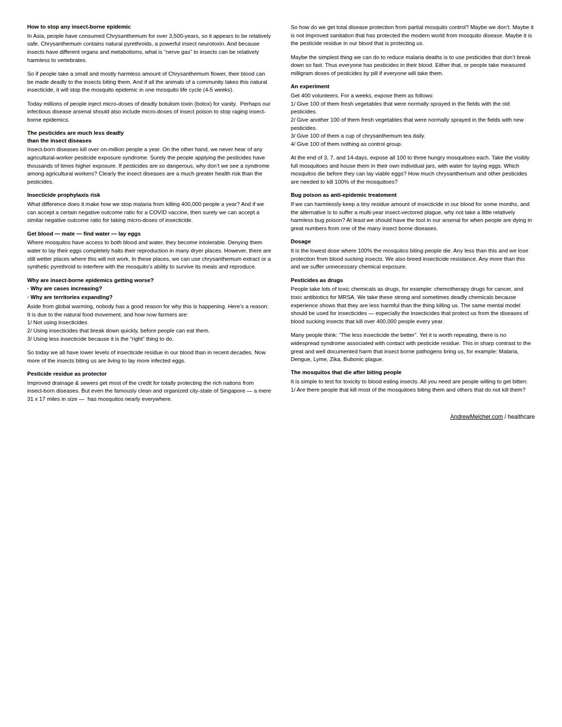How to stop any insect-borne epidemic
In Asia, people have consumed Chrysanthemum for over 3,500-years, so it appears to be relatively safe. Chrysanthemum contains natural pyrethroids, a powerful insect neurotoxin. And because insects have different organs and metabolisms, what is “nerve gas” to insects can be relatively harmless to vertebrates.
So if people take a small and mostly harmless amount of Chrysanthemum flower, their blood can be made deadly to the insects biting them. And if all the animals of a community takes this natural insecticide, it will stop the mosquito epidemic in one mosquito life cycle (4-5 weeks).
Today millions of people inject micro-doses of deadly botulism toxin (botox) for vanity. Perhaps our infectious disease arsenal should also include micro-doses of insect poison to stop raging insect-borne epidemics.
The pesticides are much less deadly
than the insect diseases
Insect-born diseases kill over on-million people a year. On the other hand, we never hear of any agricultural-worker pesticide exposure syndrome. Surely the people applying the pesticides have thousands of times higher exposure. If pesticides are so dangerous, why don’t we see a syndrome among agricultural workers? Clearly the insect diseases are a much greater health risk than the pesticides.
Insecticide prophylaxis risk
What difference does it make how we stop malaria from killing 400,000 people a year? And if we can accept a certain negative outcome ratio for a COVID vaccine, then surely we can accept a similar negative outcome ratio for taking micro-doses of insecticide.
Get blood — mate — find water — lay eggs
Where mosquitos have access to both blood and water, they become intolerable. Denying them water to lay their eggs completely halts their reproduction in many dryer places. However, there are still wetter places where this will not work. In these places, we can use chrysanthemum extract or a synthetic pyrethroid to interfere with the mosquito’s ability to survive its meals and reproduce.
Why are insect-borne epidemics getting worse?
· Why are cases increasing?
· Why are territories expanding?
Aside from global warming, nobody has a good reason for why this is happening. Here’s a reason: It is due to the natural food movement, and how now farmers are:
1/ Not using insecticides.
2/ Using insecticides that break down quickly, before people can eat them.
3/ Using less insecticide because it is the “right” thing to do.
So today we all have lower levels of insecticide residue in our blood than in recent decades. Now more of the insects biting us are living to lay more infected eggs.
Pesticide residue as protector
Improved drainage & sewers get most of the credit for totally protecting the rich nations from insect-born diseases. But even the famously clean and organized city-state of Singapore — a mere 31 x 17 miles in size — has mosquitos nearly everywhere.
So how do we get total disease protection from partial mosquito control? Maybe we don’t. Maybe it is not improved sanitation that has protected the modern world from mosquito disease. Maybe it is the pesticide residue in our blood that is protecting us.
Maybe the simplest thing we can do to reduce malaria deaths is to use pesticides that don’t break down so fast. Thus everyone has pesticides in their blood. Either that, or people take measured milligram doses of pesticides by pill if everyone will take them.
An experiment
Get 400 volunteers. For a weeks, expose them as follows:
1/ Give 100 of them fresh vegetables that were normally sprayed in the fields with the old pesticides.
2/ Give another 100 of them fresh vegetables that were normally sprayed in the fields with new pesticides.
3/ Give 100 of them a cup of chrysanthemum tea daily.
4/ Give 100 of them nothing as control group.
At the end of 3, 7, and 14-days, expose all 100 to three hungry mosquitoes each. Take the visibly full mosquitoes and house them in their own individual jars, with water for laying eggs. Which mosquitos die before they can lay viable eggs? How much chrysanthemum and other pesticides are needed to kill 100% of the mosquitoes?
Bug poison as anti-epidemic treatement
If we can harmlessly keep a tiny residue amount of insecticide in our blood for some months, and the alternative is to suffer a multi-year insect-vectored plague, why not take a little relatively harmless bug poison? At least we should have the tool in our arsenal for when people are dying in great numbers from one of the many insect borne diseases.
Dosage
It is the lowest dose where 100% the mosquitos biting people die. Any less than this and we lose protection from blood sucking insects. We also breed insecticide resistance. Any more than this and we suffer unnecessary chemical exposure.
Pesticides as drugs
People take lots of toxic chemicals as drugs, for example: chemotherapy drugs for cancer, and toxic antibiotics for MRSA. We take these strong and sometimes deadly chemicals because experience shows that they are less harmful than the thing killing us. The same mental model should be used for insecticides — especially the insecticides that protect us from the diseases of blood sucking insects that kill over 400,000 people every year.
Many people think: “The less insecticide the better”. Yet it is worth repeating, there is no widespread syndrome associated with contact with pesticide residue. This in sharp contrast to the great and well documented harm that insect borne pathogens bring us, for example: Malaria, Dengue, Lyme, Zika, Bubonic plague.
The mosquitos that die after biting people
It is simple to test for toxicity to blood eating insects. All you need are people willing to get bitten:
1/ Are there people that kill most of the mosquitoes biting them and others that do not kill them?
AndrewMelcher.com / healthcare